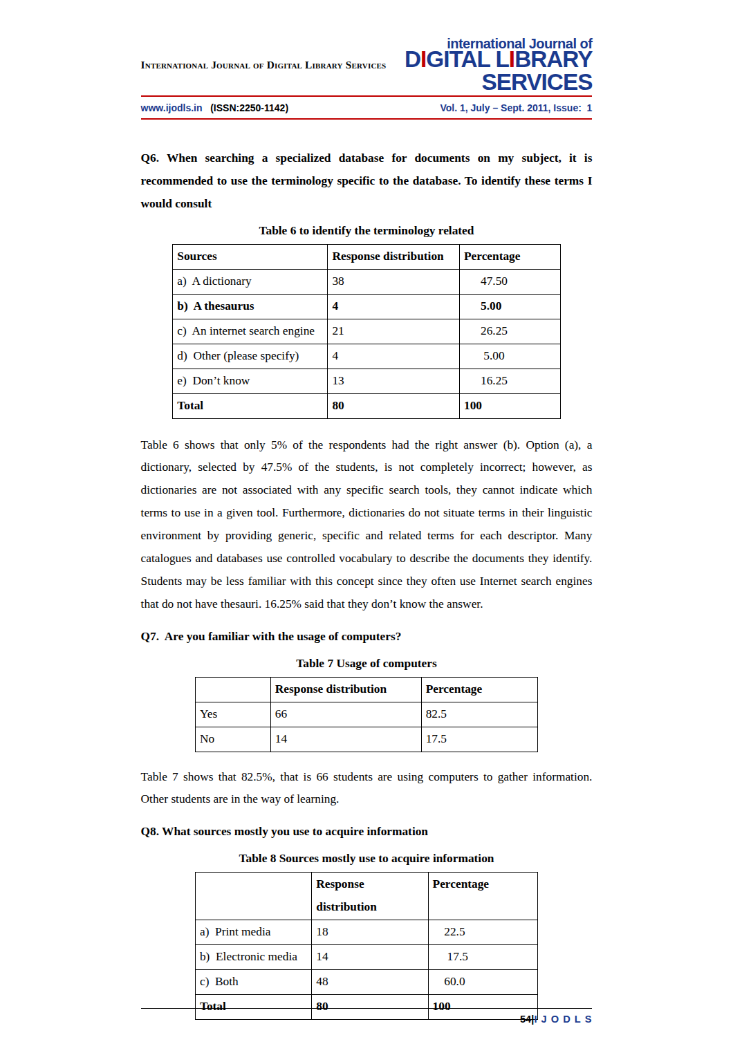International Journal of Digital Library Services
international Journal of DIGITAL LIBRARY SERVICES
www.ijodls.in (ISSN:2250-1142)
Vol. 1, July – Sept. 2011, Issue: 1
Q6. When searching a specialized database for documents on my subject, it is recommended to use the terminology specific to the database. To identify these terms I would consult
Table 6 to identify the terminology related
| Sources | Response distribution | Percentage |
| --- | --- | --- |
| a) A dictionary | 38 | 47.50 |
| b) A thesaurus | 4 | 5.00 |
| c) An internet search engine | 21 | 26.25 |
| d) Other (please specify) | 4 | 5.00 |
| e) Don’t know | 13 | 16.25 |
| Total | 80 | 100 |
Table 6 shows that only 5% of the respondents had the right answer (b). Option (a), a dictionary, selected by 47.5% of the students, is not completely incorrect; however, as dictionaries are not associated with any specific search tools, they cannot indicate which terms to use in a given tool. Furthermore, dictionaries do not situate terms in their linguistic environment by providing generic, specific and related terms for each descriptor. Many catalogues and databases use controlled vocabulary to describe the documents they identify. Students may be less familiar with this concept since they often use Internet search engines that do not have thesauri. 16.25% said that they don’t know the answer.
Q7. Are you familiar with the usage of computers?
Table 7 Usage of computers
| | Response distribution | Percentage |
| --- | --- | --- |
| Yes | 66 | 82.5 |
| No | 14 | 17.5 |
Table 7 shows that 82.5%, that is 66 students are using computers to gather information. Other students are in the way of learning.
Q8. What sources mostly you use to acquire information
Table 8 Sources mostly use to acquire information
| | Response distribution | Percentage |
| --- | --- | --- |
| a) Print media | 18 | 22.5 |
| b) Electronic media | 14 | 17.5 |
| c) Both | 48 | 60.0 |
| Total | 80 | 100 |
54|I J O D L S